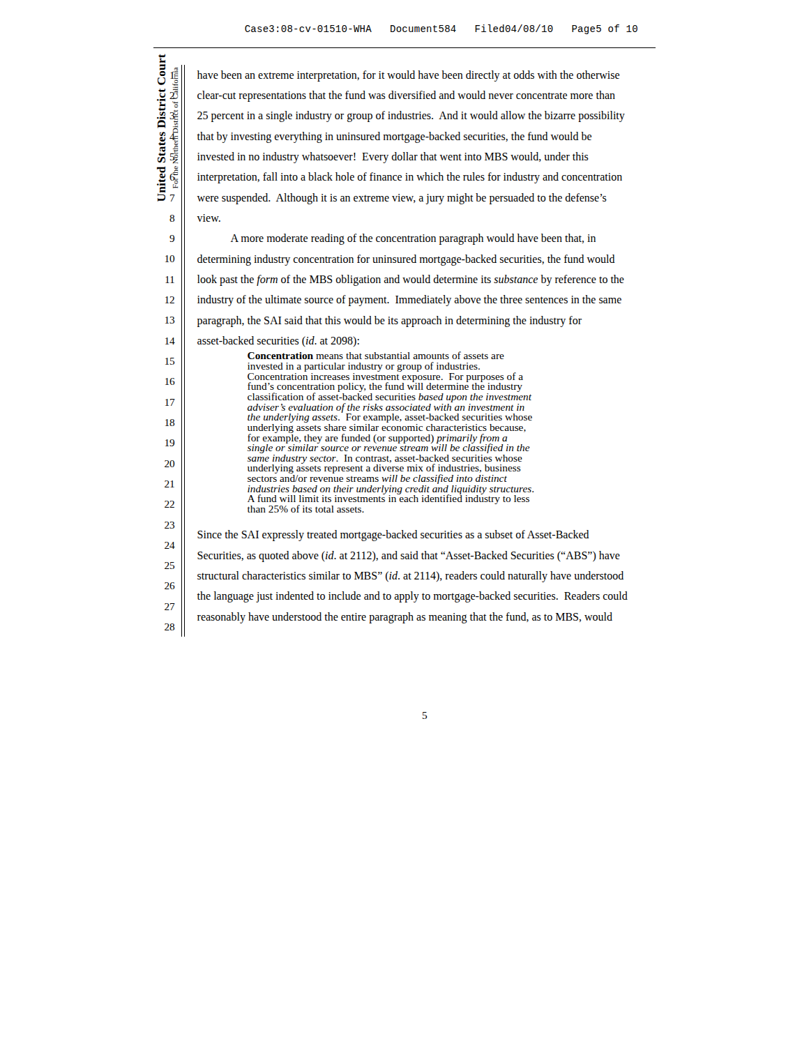Case3:08-cv-01510-WHA Document584 Filed04/08/10 Page5 of 10
United States District Court For the Northern District of California
1
2
3
4
5
6
7
8
9
10
11
12
13
14
15
16
17
18
19
20
21
22
23
24
25
26
27
28
have been an extreme interpretation, for it would have been directly at odds with the otherwise
clear-cut representations that the fund was diversified and would never concentrate more than
25 percent in a single industry or group of industries. And it would allow the bizarre possibility
that by investing everything in uninsured mortgage-backed securities, the fund would be
invested in no industry whatsoever! Every dollar that went into MBS would, under this
interpretation, fall into a black hole of finance in which the rules for industry and concentration
were suspended. Although it is an extreme view, a jury might be persuaded to the defense’s
view.
A more moderate reading of the concentration paragraph would have been that, in
determining industry concentration for uninsured mortgage-backed securities, the fund would
look past the form of the MBS obligation and would determine its substance by reference to the
industry of the ultimate source of payment. Immediately above the three sentences in the same
paragraph, the SAI said that this would be its approach in determining the industry for
asset-backed securities (id. at 2098):
Concentration means that substantial amounts of assets are
invested in a particular industry or group of industries.
Concentration increases investment exposure. For purposes of a
fund’s concentration policy, the fund will determine the industry
classification of asset-backed securities based upon the investment
adviser’s evaluation of the risks associated with an investment in
the underlying assets. For example, asset-backed securities whose
underlying assets share similar economic characteristics because,
for example, they are funded (or supported) primarily from a
single or similar source or revenue stream will be classified in the
same industry sector. In contrast, asset-backed securities whose
underlying assets represent a diverse mix of industries, business
sectors and/or revenue streams will be classified into distinct
industries based on their underlying credit and liquidity structures.
A fund will limit its investments in each identified industry to less
than 25% of its total assets.
Since the SAI expressly treated mortgage-backed securities as a subset of Asset-Backed
Securities, as quoted above (id. at 2112), and said that “Asset-Backed Securities (“ABS”) have
structural characteristics similar to MBS” (id. at 2114), readers could naturally have understood
the language just indented to include and to apply to mortgage-backed securities. Readers could
reasonably have understood the entire paragraph as meaning that the fund, as to MBS, would
5